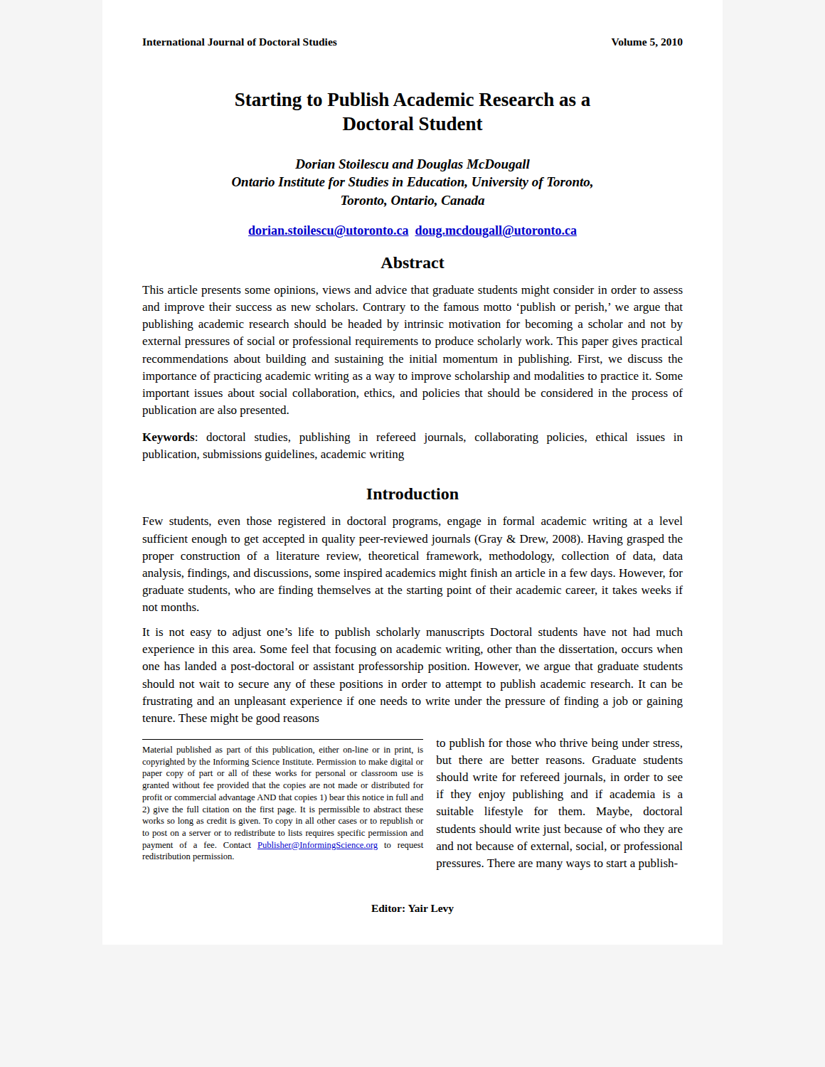International Journal of Doctoral Studies Volume 5, 2010
Starting to Publish Academic Research as a
Doctoral Student
Dorian Stoilescu and Douglas McDougall
Ontario Institute for Studies in Education, University of Toronto,
Toronto, Ontario, Canada
dorian.stoilescu@utoronto.ca doug.mcdougall@utoronto.ca
Abstract
This article presents some opinions, views and advice that graduate students might consider in order to assess and improve their success as new scholars. Contrary to the famous motto ‘publish or perish,’ we argue that publishing academic research should be headed by intrinsic motivation for becoming a scholar and not by external pressures of social or professional requirements to produce scholarly work. This paper gives practical recommendations about building and sustaining the initial momentum in publishing. First, we discuss the importance of practicing academic writing as a way to improve scholarship and modalities to practice it. Some important issues about social collaboration, ethics, and policies that should be considered in the process of publication are also presented.
Keywords: doctoral studies, publishing in refereed journals, collaborating policies, ethical issues in publication, submissions guidelines, academic writing
Introduction
Few students, even those registered in doctoral programs, engage in formal academic writing at a level sufficient enough to get accepted in quality peer-reviewed journals (Gray & Drew, 2008). Having grasped the proper construction of a literature review, theoretical framework, methodology, collection of data, data analysis, findings, and discussions, some inspired academics might finish an article in a few days. However, for graduate students, who are finding themselves at the starting point of their academic career, it takes weeks if not months.
It is not easy to adjust one’s life to publish scholarly manuscripts Doctoral students have not had much experience in this area. Some feel that focusing on academic writing, other than the dissertation, occurs when one has landed a post-doctoral or assistant professorship position. However, we argue that graduate students should not wait to secure any of these positions in order to attempt to publish academic research. It can be frustrating and an unpleasant experience if one needs to write under the pressure of finding a job or gaining tenure. These might be good reasons
Material published as part of this publication, either on-line or in print, is copyrighted by the Informing Science Institute. Permission to make digital or paper copy of part or all of these works for personal or classroom use is granted without fee provided that the copies are not made or distributed for profit or commercial advantage AND that copies 1) bear this notice in full and 2) give the full citation on the first page. It is permissible to abstract these works so long as credit is given. To copy in all other cases or to republish or to post on a server or to redistribute to lists requires specific permission and payment of a fee. Contact Publisher@InformingScience.org to request redistribution permission.
to publish for those who thrive being under stress, but there are better reasons. Graduate students should write for refereed journals, in order to see if they enjoy publishing and if academia is a suitable lifestyle for them. Maybe, doctoral students should write just because of who they are and not because of external, social, or professional pressures. There are many ways to start a publish-
Editor: Yair Levy